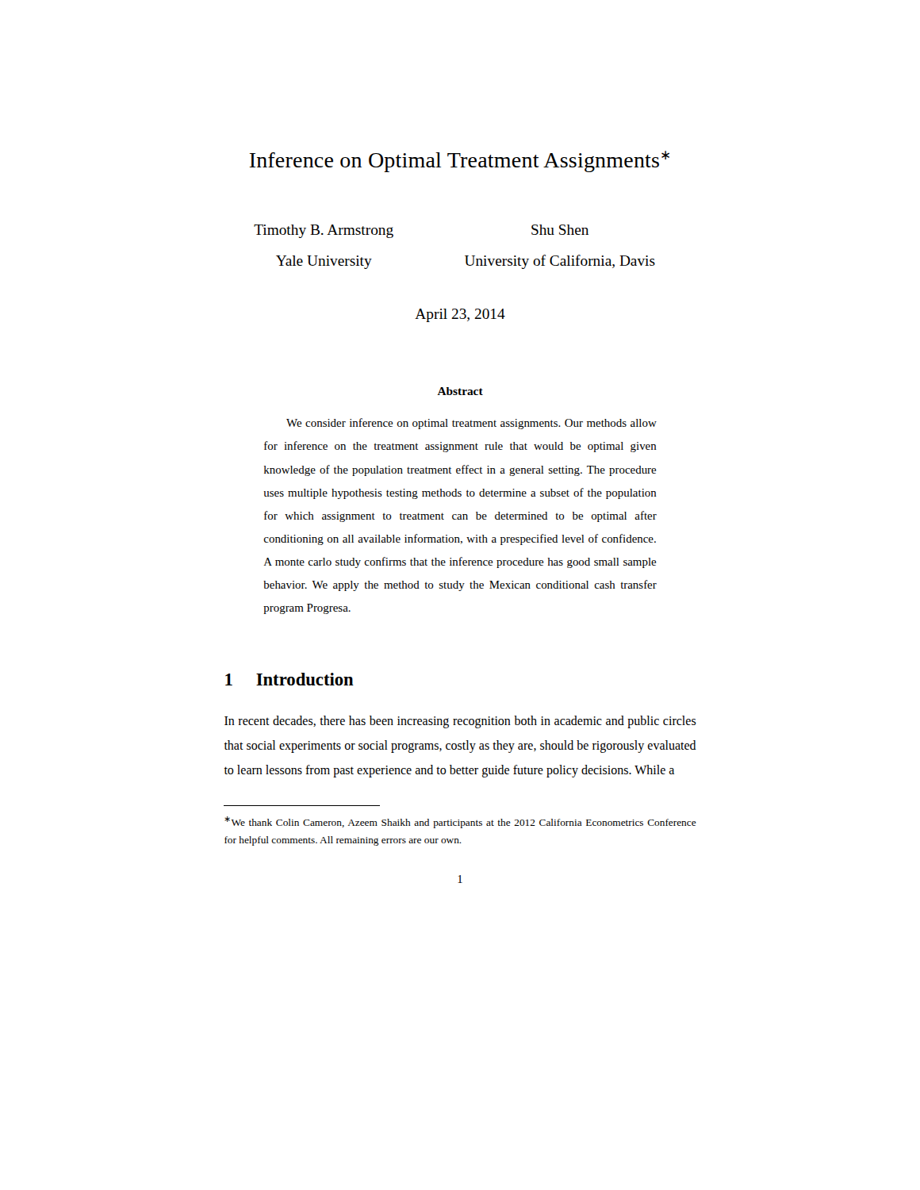Inference on Optimal Treatment Assignments∗
| Timothy B. Armstrong | Shu Shen |
| Yale University | University of California, Davis |
April 23, 2014
Abstract
We consider inference on optimal treatment assignments. Our methods allow for inference on the treatment assignment rule that would be optimal given knowledge of the population treatment effect in a general setting. The procedure uses multiple hypothesis testing methods to determine a subset of the population for which assignment to treatment can be determined to be optimal after conditioning on all available information, with a prespecified level of confidence. A monte carlo study confirms that the inference procedure has good small sample behavior. We apply the method to study the Mexican conditional cash transfer program Progresa.
1 Introduction
In recent decades, there has been increasing recognition both in academic and public circles that social experiments or social programs, costly as they are, should be rigorously evaluated to learn lessons from past experience and to better guide future policy decisions. While a
∗We thank Colin Cameron, Azeem Shaikh and participants at the 2012 California Econometrics Conference for helpful comments. All remaining errors are our own.
1